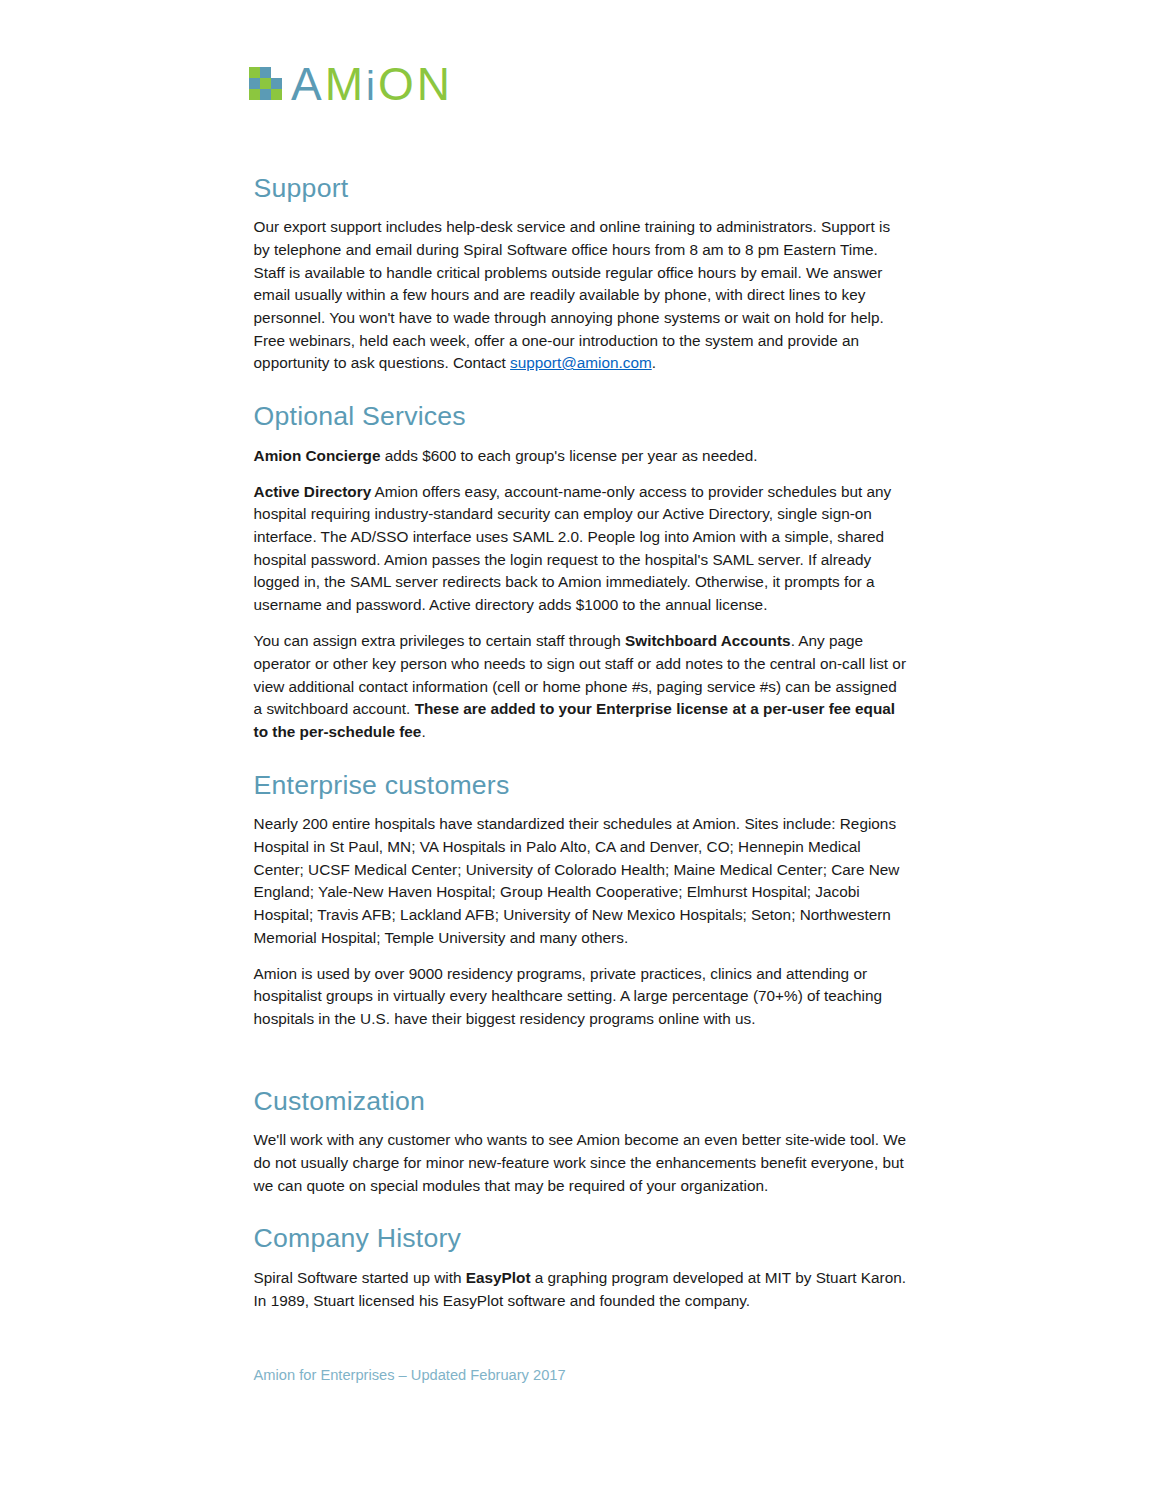AMiON
Support
Our export support includes help-desk service and online training to administrators. Support is by telephone and email during Spiral Software office hours from 8 am to 8 pm Eastern Time. Staff is available to handle critical problems outside regular office hours by email. We answer email usually within a few hours and are readily available by phone, with direct lines to key personnel. You won't have to wade through annoying phone systems or wait on hold for help. Free webinars, held each week, offer a one-our introduction to the system and provide an opportunity to ask questions. Contact support@amion.com.
Optional Services
Amion Concierge adds $600 to each group's license per year as needed.
Active Directory Amion offers easy, account-name-only access to provider schedules but any hospital requiring industry-standard security can employ our Active Directory, single sign-on interface. The AD/SSO interface uses SAML 2.0. People log into Amion with a simple, shared hospital password. Amion passes the login request to the hospital's SAML server. If already logged in, the SAML server redirects back to Amion immediately. Otherwise, it prompts for a username and password. Active directory adds $1000 to the annual license.
You can assign extra privileges to certain staff through Switchboard Accounts. Any page operator or other key person who needs to sign out staff or add notes to the central on-call list or view additional contact information (cell or home phone #s, paging service #s) can be assigned a switchboard account. These are added to your Enterprise license at a per-user fee equal to the per-schedule fee.
Enterprise customers
Nearly 200 entire hospitals have standardized their schedules at Amion. Sites include: Regions Hospital in St Paul, MN; VA Hospitals in Palo Alto, CA and Denver, CO; Hennepin Medical Center; UCSF Medical Center; University of Colorado Health; Maine Medical Center; Care New England; Yale-New Haven Hospital; Group Health Cooperative; Elmhurst Hospital; Jacobi Hospital; Travis AFB; Lackland AFB; University of New Mexico Hospitals; Seton; Northwestern Memorial Hospital; Temple University and many others.
Amion is used by over 9000 residency programs, private practices, clinics and attending or hospitalist groups in virtually every healthcare setting. A large percentage (70+%) of teaching hospitals in the U.S. have their biggest residency programs online with us.
Customization
We'll work with any customer who wants to see Amion become an even better site-wide tool. We do not usually charge for minor new-feature work since the enhancements benefit everyone, but we can quote on special modules that may be required of your organization.
Company History
Spiral Software started up with EasyPlot a graphing program developed at MIT by Stuart Karon. In 1989, Stuart licensed his EasyPlot software and founded the company.
Amion for Enterprises – Updated February 2017